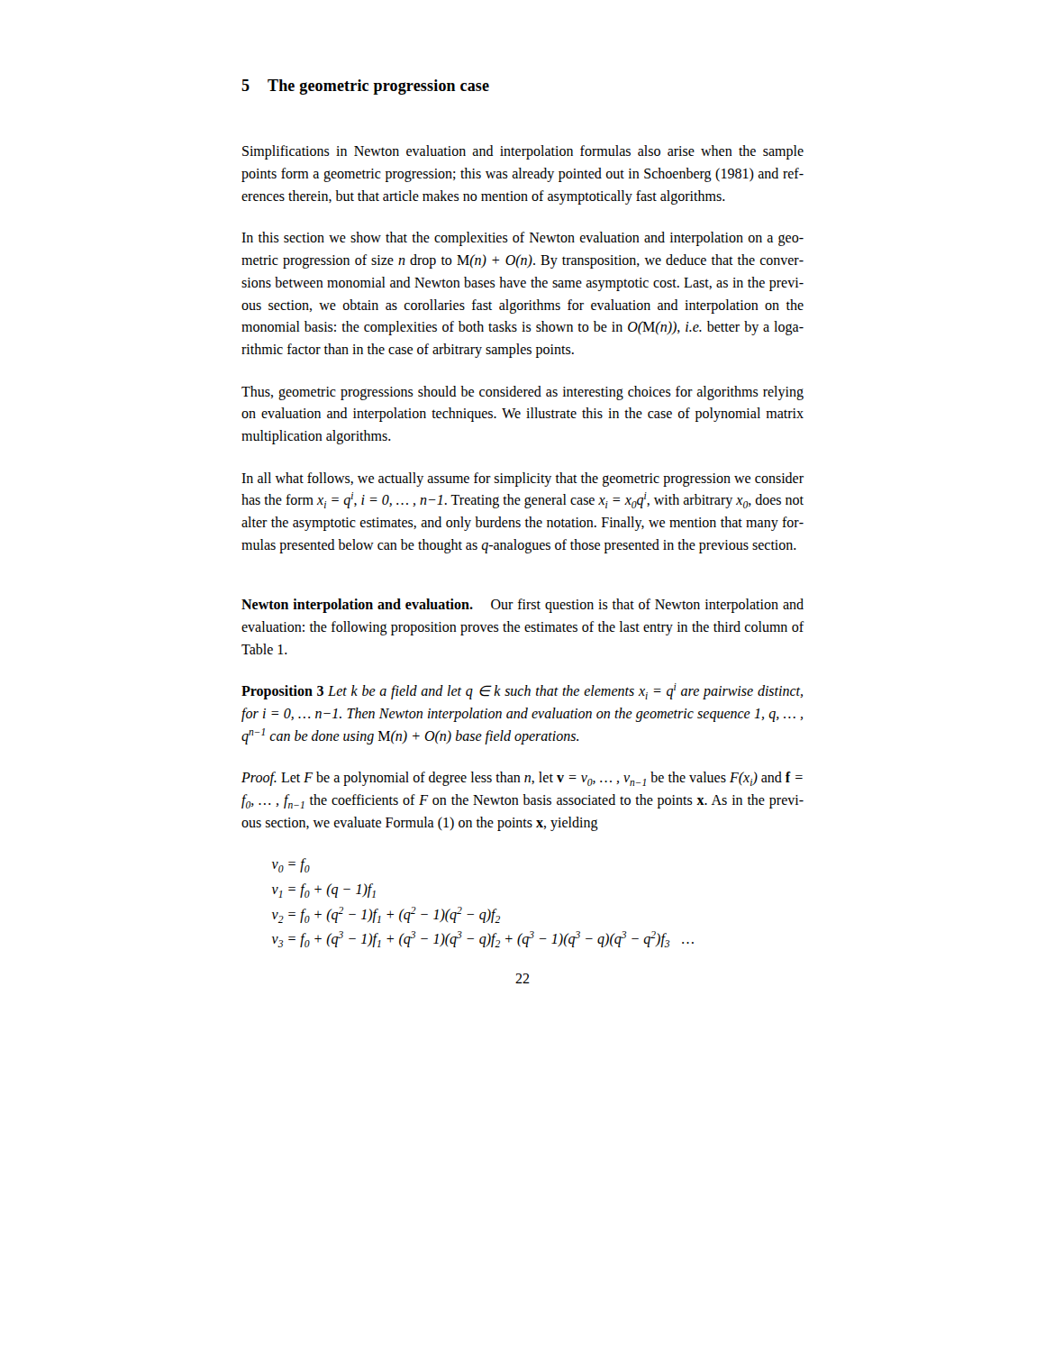5 The geometric progression case
Simplifications in Newton evaluation and interpolation formulas also arise when the sample points form a geometric progression; this was already pointed out in Schoenberg (1981) and references therein, but that article makes no mention of asymptotically fast algorithms.
In this section we show that the complexities of Newton evaluation and interpolation on a geometric progression of size n drop to M(n) + O(n). By transposition, we deduce that the conversions between monomial and Newton bases have the same asymptotic cost. Last, as in the previous section, we obtain as corollaries fast algorithms for evaluation and interpolation on the monomial basis: the complexities of both tasks is shown to be in O(M(n)), i.e. better by a logarithmic factor than in the case of arbitrary samples points.
Thus, geometric progressions should be considered as interesting choices for algorithms relying on evaluation and interpolation techniques. We illustrate this in the case of polynomial matrix multiplication algorithms.
In all what follows, we actually assume for simplicity that the geometric progression we consider has the form xi = qi, i = 0, … , n−1. Treating the general case xi = x0qi, with arbitrary x0, does not alter the asymptotic estimates, and only burdens the notation. Finally, we mention that many formulas presented below can be thought as q-analogues of those presented in the previous section.
Newton interpolation and evaluation. Our first question is that of Newton interpolation and evaluation: the following proposition proves the estimates of the last entry in the third column of Table 1.
Proposition 3 Let k be a field and let q ∈ k such that the elements xi = qi are pairwise distinct, for i = 0, … n−1. Then Newton interpolation and evaluation on the geometric sequence 1, q, … , qn−1 can be done using M(n) + O(n) base field operations.
Proof. Let F be a polynomial of degree less than n, let v = v0, … , vn−1 be the values F(xi) and f = f0, … , fn−1 the coefficients of F on the Newton basis associated to the points x. As in the previous section, we evaluate Formula (1) on the points x, yielding
v0 = f0
v1 = f0 + (q − 1)f1
v2 = f0 + (q2 − 1)f1 + (q2 − 1)(q2 − q)f2
v3 = f0 + (q3 − 1)f1 + (q3 − 1)(q3 − q)f2 + (q3 − 1)(q3 − q)(q3 − q2)f3 …
22